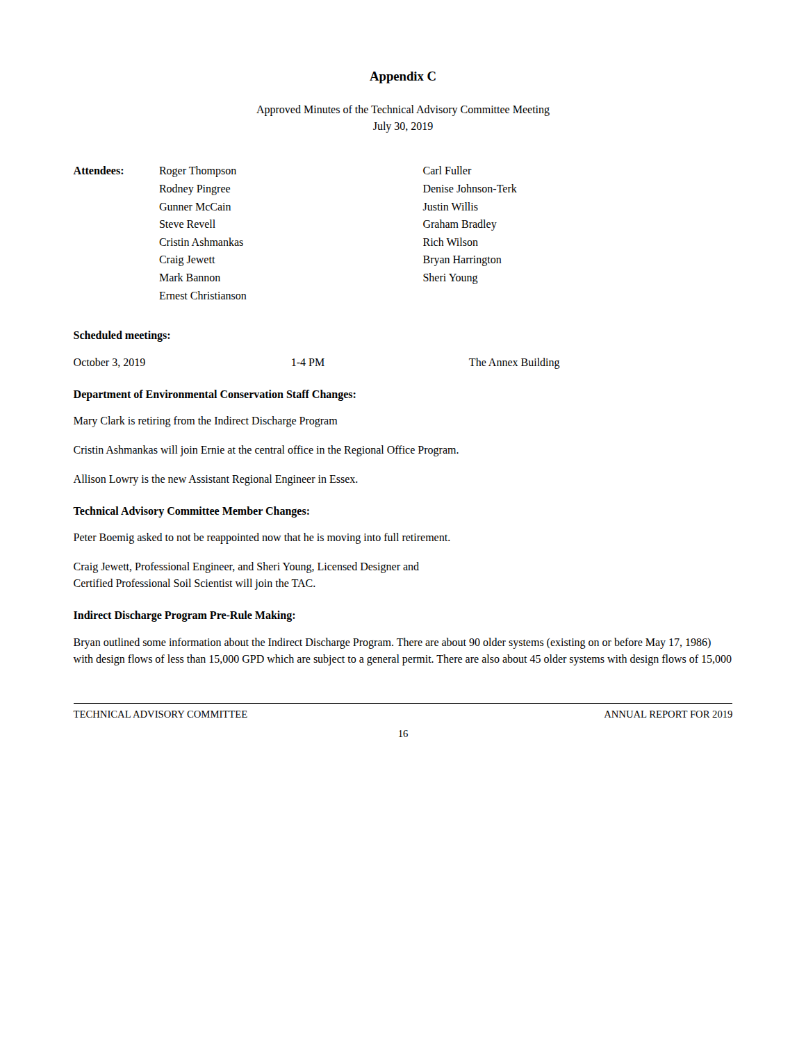Appendix C
Approved Minutes of the Technical Advisory Committee Meeting
July 30, 2019
| Attendees: | Roger Thompson | Carl Fuller |
| | Rodney Pingree | Denise Johnson-Terk |
| | Gunner McCain | Justin Willis |
| | Steve Revell | Graham Bradley |
| | Cristin Ashmankas | Rich Wilson |
| | Craig Jewett | Bryan Harrington |
| | Mark Bannon | Sheri Young |
| | Ernest Christianson | |
Scheduled meetings:
| October 3, 2019 | 1-4 PM | The Annex Building |
Department of Environmental Conservation Staff Changes:
Mary Clark is retiring from the Indirect Discharge Program
Cristin Ashmankas will join Ernie at the central office in the Regional Office Program.
Allison Lowry is the new Assistant Regional Engineer in Essex.
Technical Advisory Committee Member Changes:
Peter Boemig asked to not be reappointed now that he is moving into full retirement.
Craig Jewett, Professional Engineer, and Sheri Young, Licensed Designer and
Certified Professional Soil Scientist will join the TAC.
Indirect Discharge Program Pre-Rule Making:
Bryan outlined some information about the Indirect Discharge Program. There are about 90 older systems (existing on or before May 17, 1986) with design flows of less than 15,000 GPD which are subject to a general permit. There are also about 45 older systems with design flows of 15,000
TECHNICAL ADVISORY COMMITTEE ANNUAL REPORT FOR 2019
16